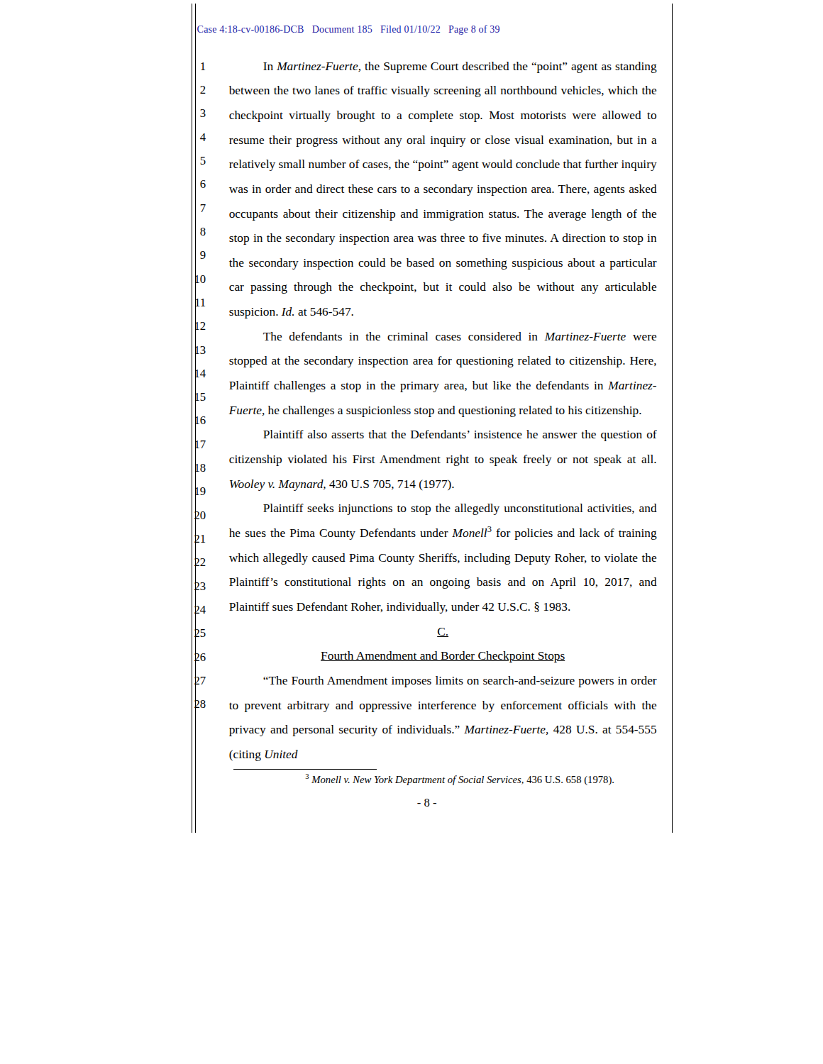Case 4:18-cv-00186-DCB Document 185 Filed 01/10/22 Page 8 of 39
1
2
3
4
5
6
7
8
9
10
11
12
13
14
15
16
17
18
19
20
21
22
23
24
25
26
27
28
In Martinez-Fuerte, the Supreme Court described the “point” agent as standing between the two lanes of traffic visually screening all northbound vehicles, which the checkpoint virtually brought to a complete stop. Most motorists were allowed to resume their progress without any oral inquiry or close visual examination, but in a relatively small number of cases, the “point” agent would conclude that further inquiry was in order and direct these cars to a secondary inspection area. There, agents asked occupants about their citizenship and immigration status. The average length of the stop in the secondary inspection area was three to five minutes. A direction to stop in the secondary inspection could be based on something suspicious about a particular car passing through the checkpoint, but it could also be without any articulable suspicion. Id. at 546-547.
The defendants in the criminal cases considered in Martinez-Fuerte were stopped at the secondary inspection area for questioning related to citizenship. Here, Plaintiff challenges a stop in the primary area, but like the defendants in Martinez-Fuerte, he challenges a suspicionless stop and questioning related to his citizenship.
Plaintiff also asserts that the Defendants’ insistence he answer the question of citizenship violated his First Amendment right to speak freely or not speak at all. Wooley v. Maynard, 430 U.S 705, 714 (1977).
Plaintiff seeks injunctions to stop the allegedly unconstitutional activities, and he sues the Pima County Defendants under Monell3 for policies and lack of training which allegedly caused Pima County Sheriffs, including Deputy Roher, to violate the Plaintiff’s constitutional rights on an ongoing basis and on April 10, 2017, and Plaintiff sues Defendant Roher, individually, under 42 U.S.C. § 1983.
C.
Fourth Amendment and Border Checkpoint Stops
“The Fourth Amendment imposes limits on search-and-seizure powers in order to prevent arbitrary and oppressive interference by enforcement officials with the privacy and personal security of individuals.” Martinez-Fuerte, 428 U.S. at 554-555 (citing United
3 Monell v. New York Department of Social Services, 436 U.S. 658 (1978).
- 8 -